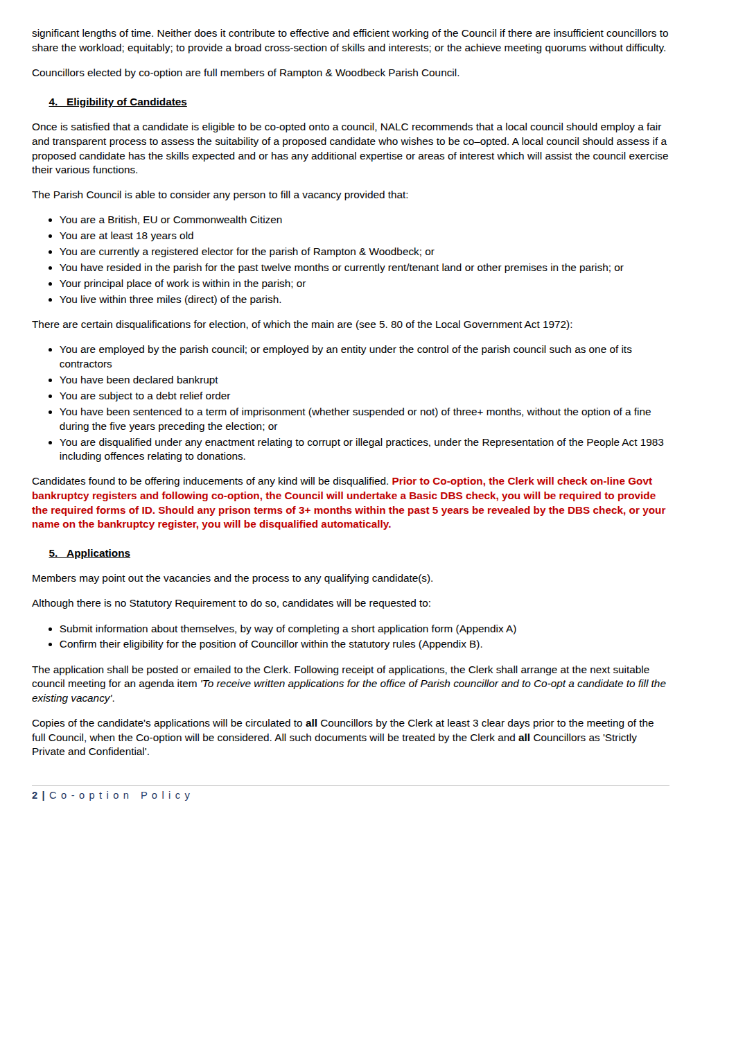significant lengths of time. Neither does it contribute to effective and efficient working of the Council if there are insufficient councillors to share the workload; equitably; to provide a broad cross-section of skills and interests; or the achieve meeting quorums without difficulty.
Councillors elected by co-option are full members of Rampton & Woodbeck Parish Council.
4. Eligibility of Candidates
Once is satisfied that a candidate is eligible to be co-opted onto a council, NALC recommends that a local council should employ a fair and transparent process to assess the suitability of a proposed candidate who wishes to be co–opted. A local council should assess if a proposed candidate has the skills expected and or has any additional expertise or areas of interest which will assist the council exercise their various functions.
The Parish Council is able to consider any person to fill a vacancy provided that:
You are a British, EU or Commonwealth Citizen
You are at least 18 years old
You are currently a registered elector for the parish of Rampton & Woodbeck; or
You have resided in the parish for the past twelve months or currently rent/tenant land or other premises in the parish; or
Your principal place of work is within in the parish; or
You live within three miles (direct) of the parish.
There are certain disqualifications for election, of which the main are (see 5. 80 of the Local Government Act 1972):
You are employed by the parish council; or employed by an entity under the control of the parish council such as one of its contractors
You have been declared bankrupt
You are subject to a debt relief order
You have been sentenced to a term of imprisonment (whether suspended or not) of three+ months, without the option of a fine during the five years preceding the election; or
You are disqualified under any enactment relating to corrupt or illegal practices, under the Representation of the People Act 1983 including offences relating to donations.
Candidates found to be offering inducements of any kind will be disqualified. Prior to Co-option, the Clerk will check on-line Govt bankruptcy registers and following co-option, the Council will undertake a Basic DBS check, you will be required to provide the required forms of ID. Should any prison terms of 3+ months within the past 5 years be revealed by the DBS check, or your name on the bankruptcy register, you will be disqualified automatically.
5. Applications
Members may point out the vacancies and the process to any qualifying candidate(s).
Although there is no Statutory Requirement to do so, candidates will be requested to:
Submit information about themselves, by way of completing a short application form (Appendix A)
Confirm their eligibility for the position of Councillor within the statutory rules (Appendix B).
The application shall be posted or emailed to the Clerk. Following receipt of applications, the Clerk shall arrange at the next suitable council meeting for an agenda item 'To receive written applications for the office of Parish councillor and to Co-opt a candidate to fill the existing vacancy'.
Copies of the candidate's applications will be circulated to all Councillors by the Clerk at least 3 clear days prior to the meeting of the full Council, when the Co-option will be considered. All such documents will be treated by the Clerk and all Councillors as 'Strictly Private and Confidential'.
2 | C o - o p t i o n P o l i c y